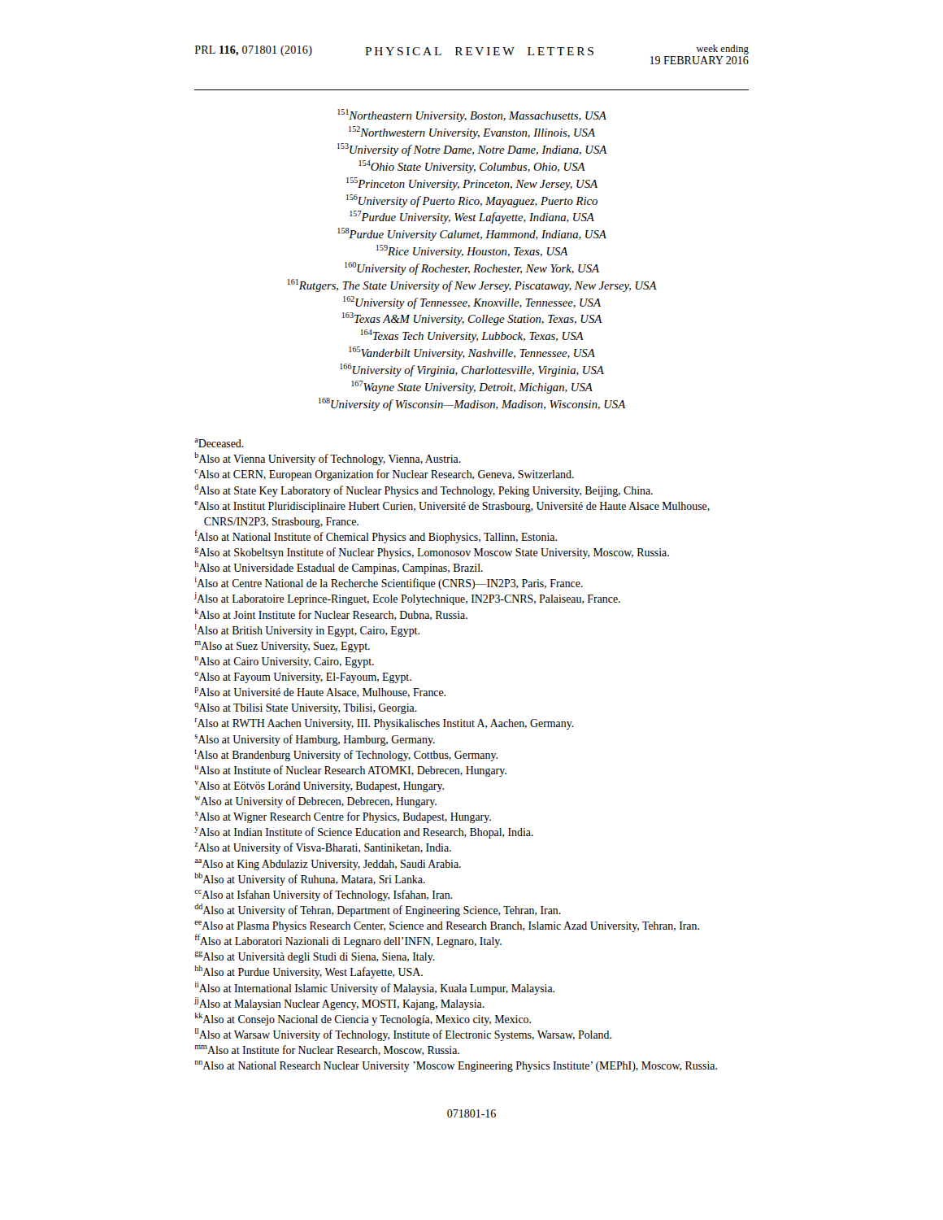PRL 116, 071801 (2016)
PHYSICAL REVIEW LETTERS
week ending 19 FEBRUARY 2016
151Northeastern University, Boston, Massachusetts, USA
152Northwestern University, Evanston, Illinois, USA
153University of Notre Dame, Notre Dame, Indiana, USA
154Ohio State University, Columbus, Ohio, USA
155Princeton University, Princeton, New Jersey, USA
156University of Puerto Rico, Mayaguez, Puerto Rico
157Purdue University, West Lafayette, Indiana, USA
158Purdue University Calumet, Hammond, Indiana, USA
159Rice University, Houston, Texas, USA
160University of Rochester, Rochester, New York, USA
161Rutgers, The State University of New Jersey, Piscataway, New Jersey, USA
162University of Tennessee, Knoxville, Tennessee, USA
163Texas A&M University, College Station, Texas, USA
164Texas Tech University, Lubbock, Texas, USA
165Vanderbilt University, Nashville, Tennessee, USA
166University of Virginia, Charlottesville, Virginia, USA
167Wayne State University, Detroit, Michigan, USA
168University of Wisconsin—Madison, Madison, Wisconsin, USA
aDeceased.
bAlso at Vienna University of Technology, Vienna, Austria.
cAlso at CERN, European Organization for Nuclear Research, Geneva, Switzerland.
dAlso at State Key Laboratory of Nuclear Physics and Technology, Peking University, Beijing, China.
eAlso at Institut Pluridisciplinaire Hubert Curien, Université de Strasbourg, Université de Haute Alsace Mulhouse, CNRS/IN2P3, Strasbourg, France.
fAlso at National Institute of Chemical Physics and Biophysics, Tallinn, Estonia.
gAlso at Skobeltsyn Institute of Nuclear Physics, Lomonosov Moscow State University, Moscow, Russia.
hAlso at Universidade Estadual de Campinas, Campinas, Brazil.
iAlso at Centre National de la Recherche Scientifique (CNRS)—IN2P3, Paris, France.
jAlso at Laboratoire Leprince-Ringuet, Ecole Polytechnique, IN2P3-CNRS, Palaiseau, France.
kAlso at Joint Institute for Nuclear Research, Dubna, Russia.
lAlso at British University in Egypt, Cairo, Egypt.
mAlso at Suez University, Suez, Egypt.
nAlso at Cairo University, Cairo, Egypt.
oAlso at Fayoum University, El-Fayoum, Egypt.
pAlso at Université de Haute Alsace, Mulhouse, France.
qAlso at Tbilisi State University, Tbilisi, Georgia.
rAlso at RWTH Aachen University, III. Physikalisches Institut A, Aachen, Germany.
sAlso at University of Hamburg, Hamburg, Germany.
tAlso at Brandenburg University of Technology, Cottbus, Germany.
uAlso at Institute of Nuclear Research ATOMKI, Debrecen, Hungary.
vAlso at Eötvös Loránd University, Budapest, Hungary.
wAlso at University of Debrecen, Debrecen, Hungary.
xAlso at Wigner Research Centre for Physics, Budapest, Hungary.
yAlso at Indian Institute of Science Education and Research, Bhopal, India.
zAlso at University of Visva-Bharati, Santiniketan, India.
aaAlso at King Abdulaziz University, Jeddah, Saudi Arabia.
bbAlso at University of Ruhuna, Matara, Sri Lanka.
ccAlso at Isfahan University of Technology, Isfahan, Iran.
ddAlso at University of Tehran, Department of Engineering Science, Tehran, Iran.
eeAlso at Plasma Physics Research Center, Science and Research Branch, Islamic Azad University, Tehran, Iran.
ffAlso at Laboratori Nazionali di Legnaro dell’INFN, Legnaro, Italy.
ggAlso at Università degli Studi di Siena, Siena, Italy.
hhAlso at Purdue University, West Lafayette, USA.
iiAlso at International Islamic University of Malaysia, Kuala Lumpur, Malaysia.
jjAlso at Malaysian Nuclear Agency, MOSTI, Kajang, Malaysia.
kkAlso at Consejo Nacional de Ciencia y Tecnología, Mexico city, Mexico.
llAlso at Warsaw University of Technology, Institute of Electronic Systems, Warsaw, Poland.
mmAlso at Institute for Nuclear Research, Moscow, Russia.
nnAlso at National Research Nuclear University ’Moscow Engineering Physics Institute’ (MEPhI), Moscow, Russia.
071801-16